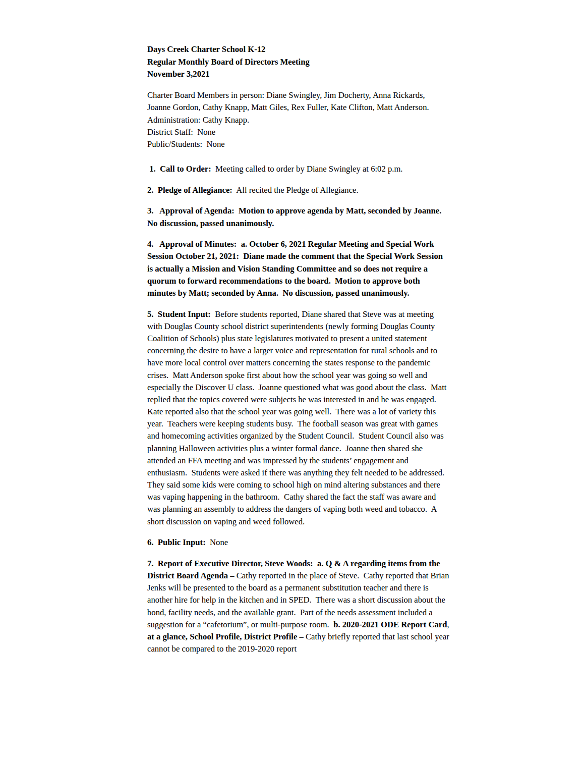Days Creek Charter School K-12
Regular Monthly Board of Directors Meeting
November 3,2021
Charter Board Members in person: Diane Swingley, Jim Docherty, Anna Rickards, Joanne Gordon, Cathy Knapp, Matt Giles, Rex Fuller, Kate Clifton, Matt Anderson.
Administration: Cathy Knapp.
District Staff: None
Public/Students: None
1. Call to Order: Meeting called to order by Diane Swingley at 6:02 p.m.
2. Pledge of Allegiance: All recited the Pledge of Allegiance.
3. Approval of Agenda: Motion to approve agenda by Matt, seconded by Joanne. No discussion, passed unanimously.
4. Approval of Minutes: a. October 6, 2021 Regular Meeting and Special Work Session October 21, 2021: Diane made the comment that the Special Work Session is actually a Mission and Vision Standing Committee and so does not require a quorum to forward recommendations to the board. Motion to approve both minutes by Matt; seconded by Anna. No discussion, passed unanimously.
5. Student Input: Before students reported, Diane shared that Steve was at meeting with Douglas County school district superintendents (newly forming Douglas County Coalition of Schools) plus state legislatures motivated to present a united statement concerning the desire to have a larger voice and representation for rural schools and to have more local control over matters concerning the states response to the pandemic crises. Matt Anderson spoke first about how the school year was going so well and especially the Discover U class. Joanne questioned what was good about the class. Matt replied that the topics covered were subjects he was interested in and he was engaged. Kate reported also that the school year was going well. There was a lot of variety this year. Teachers were keeping students busy. The football season was great with games and homecoming activities organized by the Student Council. Student Council also was planning Halloween activities plus a winter formal dance. Joanne then shared she attended an FFA meeting and was impressed by the students’ engagement and enthusiasm. Students were asked if there was anything they felt needed to be addressed. They said some kids were coming to school high on mind altering substances and there was vaping happening in the bathroom. Cathy shared the fact the staff was aware and was planning an assembly to address the dangers of vaping both weed and tobacco. A short discussion on vaping and weed followed.
6. Public Input: None
7. Report of Executive Director, Steve Woods: a. Q & A regarding items from the District Board Agenda – Cathy reported in the place of Steve. Cathy reported that Brian Jenks will be presented to the board as a permanent substitution teacher and there is another hire for help in the kitchen and in SPED. There was a short discussion about the bond, facility needs, and the available grant. Part of the needs assessment included a suggestion for a “cafetorium”, or multi-purpose room. b. 2020-2021 ODE Report Card, at a glance, School Profile, District Profile – Cathy briefly reported that last school year cannot be compared to the 2019-2020 report